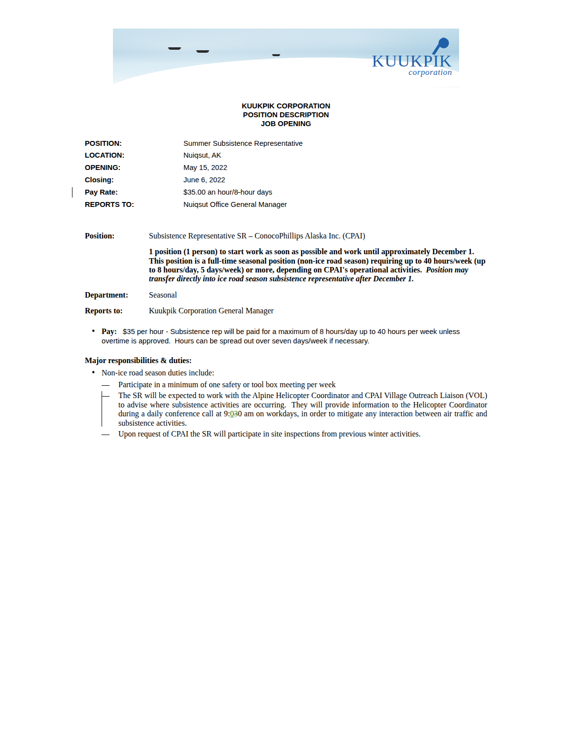KUUKPIK
corporation
KUUKPIK CORPORATION
POSITION DESCRIPTION
JOB OPENING
| POSITION: | Summer Subsistence Representative |
| LOCATION: | Nuiqsut, AK |
| OPENING: | May 15, 2022 |
| Closing: | June 6, 2022 |
| Pay Rate: | $35.00 an hour/8 - hour days |
| REPORTS TO: | Nuiqsut Office General Manager |
| Position: | Subsistence Representative SR – ConocoPhillips Alaska Inc. (CPAI) |
| | 1 position (1 person) to start work as soon as possible and work until approximately December 1. This position is a full-time seasonal position (non-ice road season) requiring up to 40 hours/week (up to 8 hours/day, 5 days/week) or more, depending on CPAI's operational activities. Position may transfer directly into ice road season subsistence representative after December 1. |
| Department: | Seasonal |
| Reports to: | Kuukpik Corporation General Manager |
Pay: $35 per hour - Subsistence rep will be paid for a maximum of 8 hours/day up to 40 hours per week unless overtime is approved. Hours can be spread out over seven days/week if necessary.
Major responsibilities & duties:
Non-ice road season duties include:
Participate in a minimum of one safety or tool box meeting per week
The SR will be expected to work with the Alpine Helicopter Coordinator and CPAI Village Outreach Liaison (VOL) to advise where subsistence activities are occurring. They will provide information to the Helicopter Coordinator during a daily conference call at 9:030 am on workdays, in order to mitigate any interaction between air traffic and subsistence activities.
Upon request of CPAI the SR will participate in site inspections from previous winter activities.